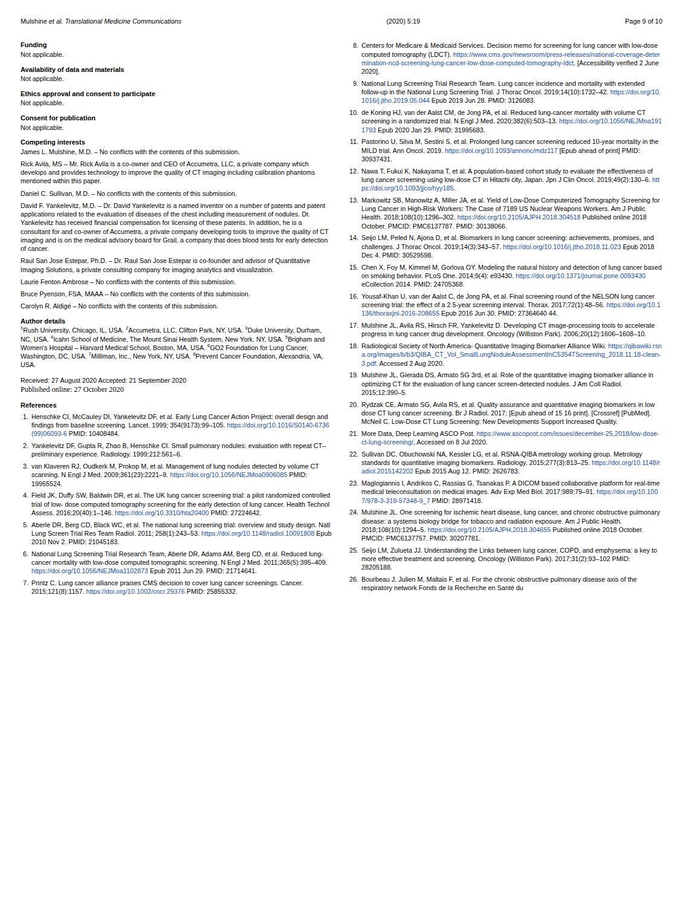Mulshine et al. Translational Medicine Communications
(2020) 5:19
Page 9 of 10
Funding
Not applicable.
Availability of data and materials
Not applicable.
Ethics approval and consent to participate
Not applicable.
Consent for publication
Not applicable.
Competing interests
James L. Mulshine, M.D. – No conflicts with the contents of this submission.
Rick Avila, MS – Mr. Rick Avila is a co-owner and CEO of Accumetra, LLC, a private company which develops and provides technology to improve the quality of CT imaging including calibration phantoms mentioned within this paper.
Daniel C. Sullivan, M.D. – No conflicts with the contents of this submission.
David F. Yankelevitz, M.D. – Dr. David Yankelevitz is a named inventor on a number of patents and patent applications related to the evaluation of diseases of the chest including measurement of nodules. Dr. Yankelevitz has received financial compensation for licensing of these patents. In addition, he is a consultant for and co-owner of Accumetra, a private company developing tools to improve the quality of CT imaging and is on the medical advisory board for Grail, a company that does blood tests for early detection of cancer.
Raul San Jose Estepar, Ph.D. – Dr. Raul San Jose Estepar is co-founder and advisor of Quantitative Imaging Solutions, a private consulting company for imaging analytics and visualization.
Laurie Fenton Ambrose – No conflicts with the contents of this submission.
Bruce Pyenson, FSA, MAAA – No conflicts with the contents of this submission.
Carolyn R. Aldigé – No conflicts with the contents of this submission.
Author details
1Rush University, Chicago, IL, USA. 2Accumetra, LLC, Clifton Park, NY, USA. 3Duke University, Durham, NC, USA. 4Icahn School of Medicine, The Mount Sinai Health System, New York, NY, USA. 5Brigham and Women's Hospital – Harvard Medical School, Boston, MA, USA. 6GO2 Foundation for Lung Cancer, Washington, DC, USA. 7Milliman, Inc., New York, NY, USA. 8Prevent Cancer Foundation, Alexandria, VA, USA.
Received: 27 August 2020 Accepted: 21 September 2020
Published online: 27 October 2020
References
Henschke CI, McCauley DI, Yankelevitz DF, et al. Early Lung Cancer Action Project: overall design and findings from baseline screening. Lancet. 1999; 354(9173):99–105. https://doi.org/10.1016/S0140-6736(99)06093-6 PMID: 10408484.
Yankelevitz DF, Gupta R, Zhao B, Henschke CI. Small pulmonary nodules: evaluation with repeat CT--preliminary experience. Radiology. 1999;212:561–6.
van Klaveren RJ, Oudkerk M, Prokop M, et al. Management of lung nodules detected by volume CT scanning. N Engl J Med. 2009;361(23):2221–9. https://doi.org/10.1056/NEJMoa0906085 PMID: 19955524.
Field JK, Duffy SW, Baldwin DR, et al. The UK lung cancer screening trial: a pilot randomized controlled trial of low- dose computed tomography screening for the early detection of lung cancer. Health Technol Assess. 2016;20(40):1–146. https://doi.org/10.3310/hta20400 PMID: 27224642.
Aberle DR, Berg CD, Black WC, et al. The national lung screening trial: overview and study design. Natl Lung Screen Trial Res Team Radiol. 2011; 258(1):243–53. https://doi.org/10.1148/radiol.10091808 Epub 2010 Nov 2. PMID: 21045183.
National Lung Screening Trial Research Team, Aberle DR, Adams AM, Berg CD, et al. Reduced lung-cancer mortality with low-dose computed tomographic screening. N Engl J Med. 2011;365(5):395–409. https://doi.org/10.1056/NEJMoa1102873 Epub 2011 Jun 29. PMID: 21714641.
Printz C. Lung cancer alliance praises CMS decision to cover lung cancer screenings. Cancer. 2015;121(8):1157. https://doi.org/10.1002/cncr.29376 PMID: 25855332.
Centers for Medicare & Medicaid Services. Decision memo for screening for lung cancer with low-dose computed tomography (LDCT). https://www.cms.gov/newsroom/press-releases/national-coverage-determination-ncd-screening-lung-cancer-low-dose-computed-tomography-ldct. [Accessibility verified 2 June 2020].
National Lung Screening Trial Research Team. Lung cancer incidence and mortality with extended follow-up in the National Lung Screening Trial. J Thorac Oncol. 2019;14(10):1732–42. https://doi.org/10.1016/j.jtho.2019.05.044 Epub 2019 Jun 28. PMID: 3126083.
de Koning HJ, van der Aalst CM, de Jong PA, et al. Reduced lung-cancer mortality with volume CT screening in a randomized trial. N Engl J Med. 2020;382(6):503–13. https://doi.org/10.1056/NEJMoa1911793 Epub 2020 Jan 29. PMID: 31995683.
Pastorino U, Silva M, Sestini S, et al. Prolonged lung cancer screening reduced 10-year mortality in the MILD trial. Ann Oncol. 2019. https://doi.org/10.1093/annonc/mdz117 [Epub ahead of print] PMID: 30937431.
Nawa T, Fukui K, Nakayama T, et al. A population-based cohort study to evaluate the effectiveness of lung cancer screening using low-dose CT in Hitachi city, Japan. Jpn J Clin Oncol. 2019;49(2):130–6. https://doi.org/10.1093/jjco/hyy185.
Markowitz SB, Manowitz A, Miller JA, et al. Yield of Low-Dose Computerized Tomography Screening for Lung Cancer in High-Risk Workers: The Case of 7189 US Nuclear Weapons Workers. Am J Public Health. 2018;108(10):1296–302. https://doi.org/10.2105/AJPH.2018.304518 Published online 2018 October. PMCID: PMC6137787. PMID: 30138066.
Seijo LM, Peled N, Ajona D, et al. Biomarkers in lung cancer screening: achievements, promises, and challenges. J Thorac Oncol. 2019;14(3):343–57. https://doi.org/10.1016/j.jtho.2018.11.023 Epub 2018 Dec 4. PMID: 30529598.
Chen X, Foy M, Kimmel M, Gorlova OY. Modeling the natural history and detection of lung cancer based on smoking behavior. PLoS One. 2014;9(4): e93430. https://doi.org/10.1371/journal.pone.0093430 eCollection 2014. PMID: 24705368.
Yousaf-Khan U, van der Aalst C, de Jong PA, et al. Final screening round of the NELSON lung cancer screening trial: the effect of a 2.5-year screening interval. Thorax. 2017;72(1):48–56. https://doi.org/10.1136/thoraxjnl-2016-208655 Epub 2016 Jun 30. PMID: 27364640 44.
Mulshine JL, Avila RS, Hirsch FR, Yankelevitz D. Developing CT image-processing tools to accelerate progress in lung cancer drug development. Oncology (Williston Park). 2006;20(12):1606–1608–10.
Radiological Society of North America- Quantitative Imaging Biomarker Alliance Wiki. https://qibawiki.rsna.org/images/b/b3/QIBA_CT_Vol_SmallLungNoduleAssessmentInC5354TScreening_2018.11.18-clean-3.pdf. Accessed 2 Aug 2020.
Mulshine JL, Gierada DS, Armato SG 3rd, et al. Role of the quantitative imaging biomarker alliance in optimizing CT for the evaluation of lung cancer screen-detected nodules. J Am Coll Radiol. 2015;12:390–5.
Rydzak CE, Armato SG, Avila RS, et al. Quality assurance and quantitative imaging biomarkers in low dose CT lung cancer screening. Br J Radiol. 2017; [Epub ahead of 15 16 print]. [Crossref] [PubMed]. McNeil C. Low-Dose CT Lung Screening: New Developments Support Increased Quality.
More Data, Deep Learning ASCO Post. https://www.ascopost.com/issues/december-25,2018/low-dose-ct-lung-screening/, Accessed on 8 Jul 2020.
Sullivan DC, Obuchowski NA, Kessler LG, et al. RSNA-QIBA metrology working group. Metrology standards for quantitative imaging biomarkers. Radiology. 2015;277(3):813–25. https://doi.org/10.1148/radiol.2015142202 Epub 2015 Aug 12. PMID: 2626783.
Maglogiannis I, Andrikos C, Rassias G, Tsanakas P. A DICOM based collaborative platform for real-time medical teleconsultation on medical images. Adv Exp Med Biol. 2017;989:79–91. https://doi.org/10.1007/978-3-319-57348-9_7 PMID: 28971418.
Mulshine JL. One screening for ischemic heart disease, lung cancer, and chronic obstructive pulmonary disease: a systems biology bridge for tobacco and radiation exposure. Am J Public Health. 2018;108(10):1294–5. https://doi.org/10.2105/AJPH.2018.304655 Published online 2018 October. PMCID: PMC6137757. PMID: 30207781.
Seijo LM, Zulueta JJ. Understanding the Links between lung cancer, COPD, and emphysema: a key to more effective treatment and screening. Oncology (Williston Park). 2017;31(2):93–102 PMID: 28205188.
Bourbeau J, Julien M, Maltais F, et al. For the chronic obstructive pulmonary disease axis of the respiratory network Fonds de la Recherche en Santé du